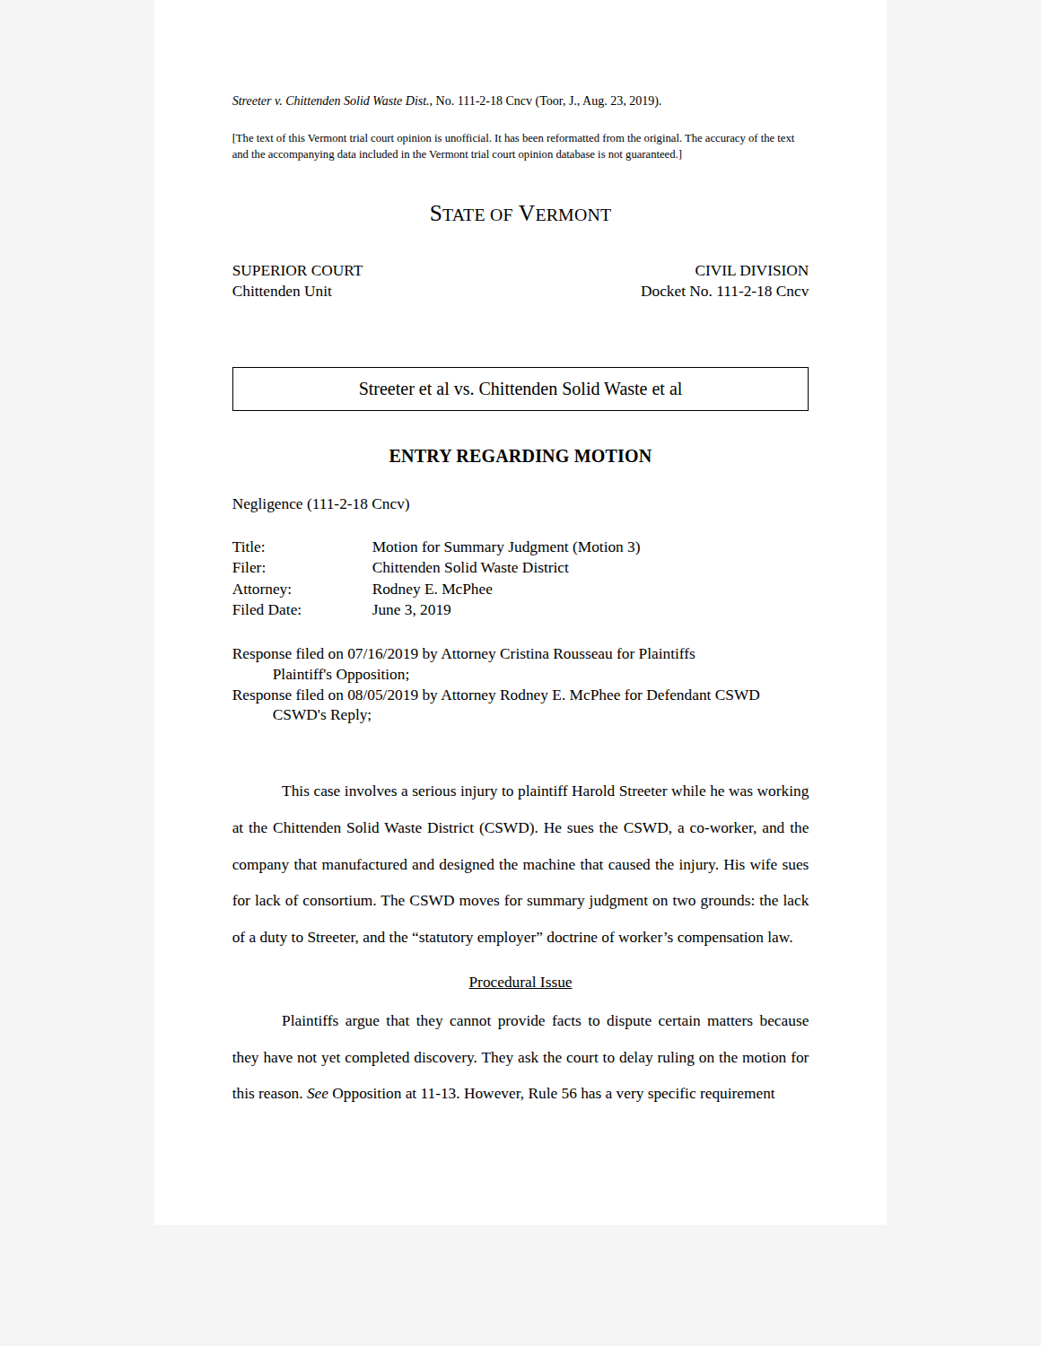Streeter v. Chittenden Solid Waste Dist., No. 111-2-18 Cncv (Toor, J., Aug. 23, 2019).
[The text of this Vermont trial court opinion is unofficial. It has been reformatted from the original. The accuracy of the text and the accompanying data included in the Vermont trial court opinion database is not guaranteed.]
STATE OF VERMONT
| SUPERIOR COURT | CIVIL DIVISION |
| Chittenden Unit | Docket No. 111-2-18 Cncv |
Streeter et al vs. Chittenden Solid Waste et al
ENTRY REGARDING MOTION
Negligence (111-2-18 Cncv)
| Title: | Motion for Summary Judgment (Motion 3) |
| Filer: | Chittenden Solid Waste District |
| Attorney: | Rodney E. McPhee |
| Filed Date: | June 3, 2019 |
Response filed on 07/16/2019 by Attorney Cristina Rousseau for Plaintiffs Plaintiff's Opposition; Response filed on 08/05/2019 by Attorney Rodney E. McPhee for Defendant CSWD CSWD's Reply;
This case involves a serious injury to plaintiff Harold Streeter while he was working at the Chittenden Solid Waste District (CSWD). He sues the CSWD, a co-worker, and the company that manufactured and designed the machine that caused the injury. His wife sues for lack of consortium. The CSWD moves for summary judgment on two grounds: the lack of a duty to Streeter, and the “statutory employer” doctrine of worker’s compensation law.
Procedural Issue
Plaintiffs argue that they cannot provide facts to dispute certain matters because they have not yet completed discovery. They ask the court to delay ruling on the motion for this reason. See Opposition at 11-13. However, Rule 56 has a very specific requirement